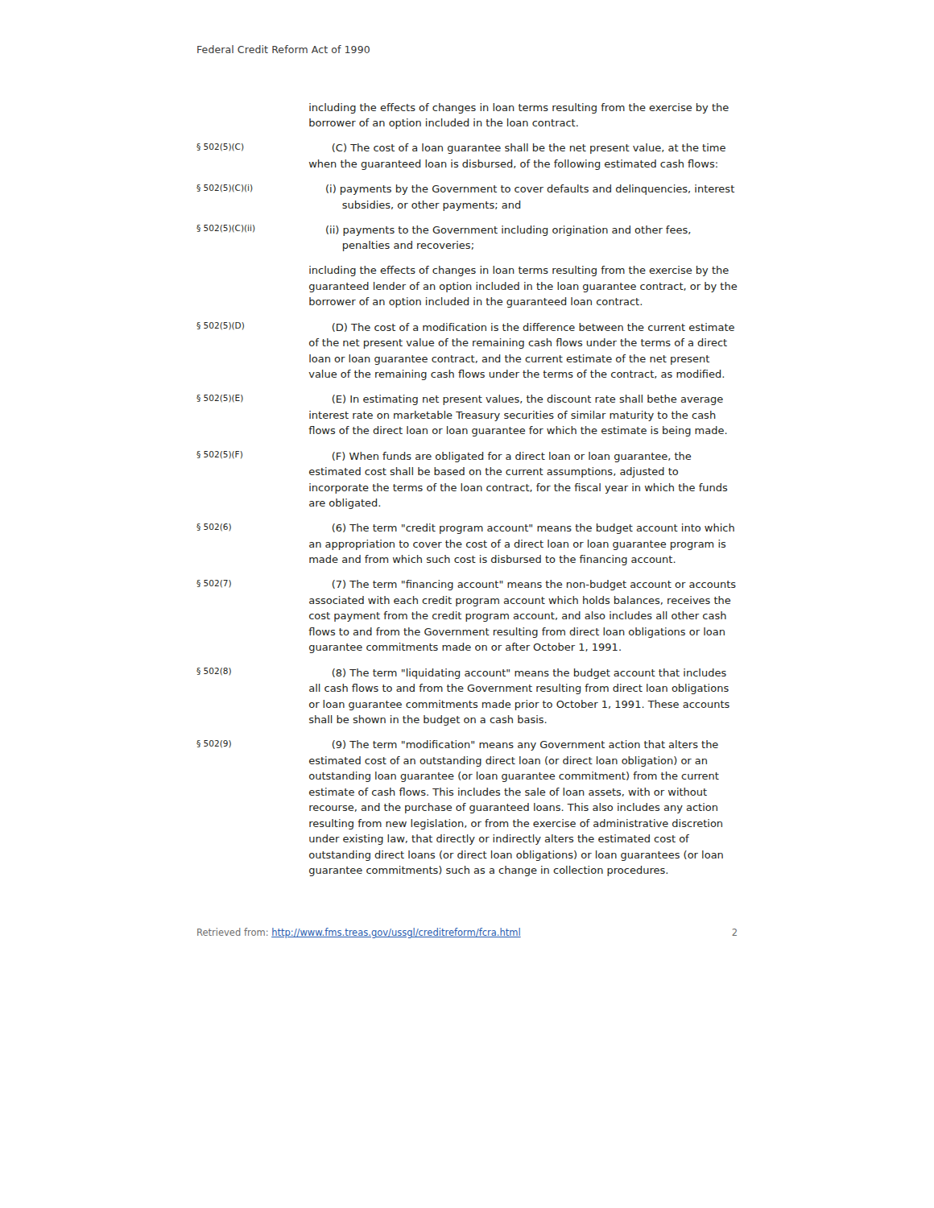Federal Credit Reform Act of 1990
including the effects of changes in loan terms resulting from the exercise by the borrower of an option included in the loan contract.
§ 502(5)(C)
(C) The cost of a loan guarantee shall be the net present value, at the time when the guaranteed loan is disbursed, of the following estimated cash flows:
§ 502(5)(C)(i)
(i) payments by the Government to cover defaults and delinquencies, interest subsidies, or other payments; and
§ 502(5)(C)(ii)
(ii) payments to the Government including origination and other fees, penalties and recoveries;
including the effects of changes in loan terms resulting from the exercise by the guaranteed lender of an option included in the loan guarantee contract, or by the borrower of an option included in the guaranteed loan contract.
§ 502(5)(D)
(D) The cost of a modification is the difference between the current estimate of the net present value of the remaining cash flows under the terms of a direct loan or loan guarantee contract, and the current estimate of the net present value of the remaining cash flows under the terms of the contract, as modified.
§ 502(5)(E)
(E) In estimating net present values, the discount rate shall bethe average interest rate on marketable Treasury securities of similar maturity to the cash flows of the direct loan or loan guarantee for which the estimate is being made.
§ 502(5)(F)
(F) When funds are obligated for a direct loan or loan guarantee, the estimated cost shall be based on the current assumptions, adjusted to incorporate the terms of the loan contract, for the fiscal year in which the funds are obligated.
§ 502(6)
(6) The term "credit program account" means the budget account into which an appropriation to cover the cost of a direct loan or loan guarantee program is made and from which such cost is disbursed to the financing account.
§ 502(7)
(7) The term "financing account" means the non-budget account or accounts associated with each credit program account which holds balances, receives the cost payment from the credit program account, and also includes all other cash flows to and from the Government resulting from direct loan obligations or loan guarantee commitments made on or after October 1, 1991.
§ 502(8)
(8) The term "liquidating account" means the budget account that includes all cash flows to and from the Government resulting from direct loan obligations or loan guarantee commitments made prior to October 1, 1991. These accounts shall be shown in the budget on a cash basis.
§ 502(9)
(9) The term "modification" means any Government action that alters the estimated cost of an outstanding direct loan (or direct loan obligation) or an outstanding loan guarantee (or loan guarantee commitment) from the current estimate of cash flows. This includes the sale of loan assets, with or without recourse, and the purchase of guaranteed loans. This also includes any action resulting from new legislation, or from the exercise of administrative discretion under existing law, that directly or indirectly alters the estimated cost of outstanding direct loans (or direct loan obligations) or loan guarantees (or loan guarantee commitments) such as a change in collection procedures.
Retrieved from: http://www.fms.treas.gov/ussgl/creditreform/fcra.html
2